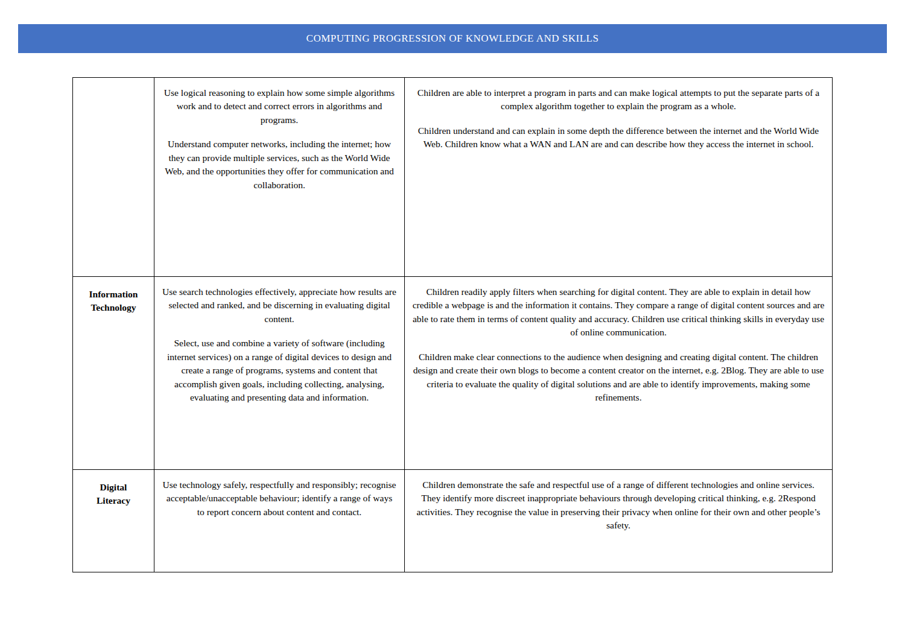COMPUTING PROGRESSION OF KNOWLEDGE AND SKILLS
| | Use logical reasoning to explain how some simple algorithms work and to detect and correct errors in algorithms and programs. Understand computer networks, including the internet; how they can provide multiple services, such as the World Wide Web, and the opportunities they offer for communication and collaboration. | Children are able to interpret a program in parts and can make logical attempts to put the separate parts of a complex algorithm together to explain the program as a whole. Children understand and can explain in some depth the difference between the internet and the World Wide Web. Children know what a WAN and LAN are and can describe how they access the internet in school. |
| Information Technology | Use search technologies effectively, appreciate how results are selected and ranked, and be discerning in evaluating digital content. Select, use and combine a variety of software (including internet services) on a range of digital devices to design and create a range of programs, systems and content that accomplish given goals, including collecting, analysing, evaluating and presenting data and information. | Children readily apply filters when searching for digital content. They are able to explain in detail how credible a webpage is and the information it contains. They compare a range of digital content sources and are able to rate them in terms of content quality and accuracy. Children use critical thinking skills in everyday use of online communication. Children make clear connections to the audience when designing and creating digital content. The children design and create their own blogs to become a content creator on the internet, e.g. 2Blog. They are able to use criteria to evaluate the quality of digital solutions and are able to identify improvements, making some refinements. |
| Digital Literacy | Use technology safely, respectfully and responsibly; recognise acceptable/unacceptable behaviour; identify a range of ways to report concern about content and contact. | Children demonstrate the safe and respectful use of a range of different technologies and online services. They identify more discreet inappropriate behaviours through developing critical thinking, e.g. 2Respond activities. They recognise the value in preserving their privacy when online for their own and other people’s safety. |